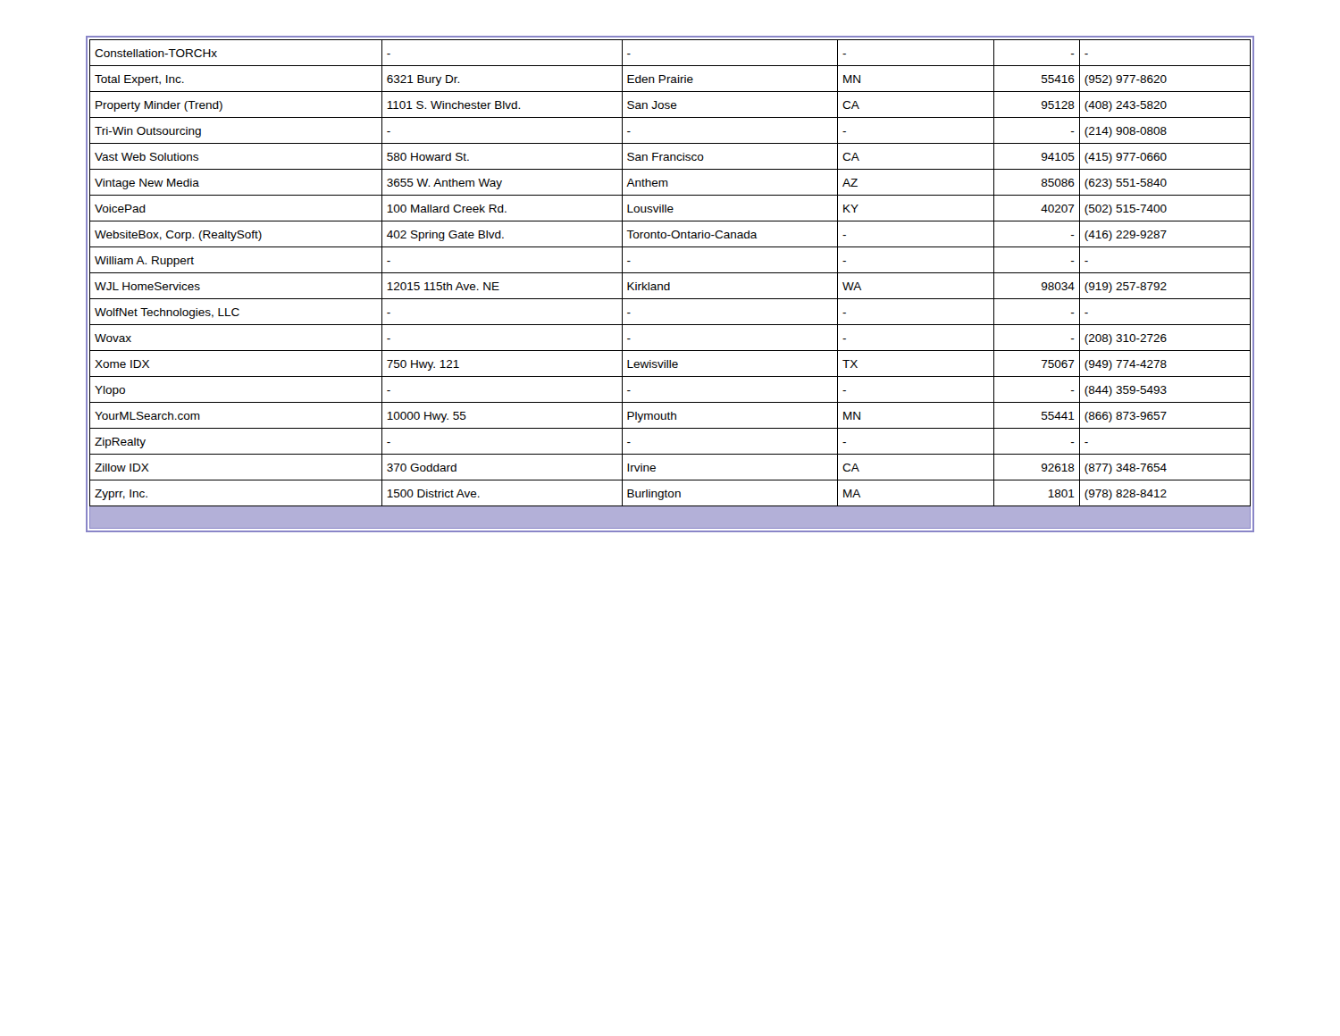| Constellation-TORCHx | - | - | - | - | - |
| Total Expert, Inc. | 6321 Bury Dr. | Eden Prairie | MN | 55416 | (952) 977-8620 |
| Property Minder (Trend) | 1101 S. Winchester Blvd. | San Jose | CA | 95128 | (408) 243-5820 |
| Tri-Win Outsourcing | - | - | - | - | (214) 908-0808 |
| Vast Web Solutions | 580 Howard St. | San Francisco | CA | 94105 | (415) 977-0660 |
| Vintage New Media | 3655 W. Anthem Way | Anthem | AZ | 85086 | (623) 551-5840 |
| VoicePad | 100 Mallard Creek Rd. | Lousville | KY | 40207 | (502) 515-7400 |
| WebsiteBox, Corp. (RealtySoft) | 402 Spring Gate Blvd. | Toronto-Ontario-Canada | - | - | (416) 229-9287 |
| William A. Ruppert | - | - | - | - | - |
| WJL HomeServices | 12015 115th Ave. NE | Kirkland | WA | 98034 | (919) 257-8792 |
| WolfNet Technologies, LLC | - | - | - | - | - |
| Wovax | - | - | - | - | (208) 310-2726 |
| Xome IDX | 750 Hwy. 121 | Lewisville | TX | 75067 | (949) 774-4278 |
| Ylopo | - | - | - | - | (844) 359-5493 |
| YourMLSearch.com | 10000 Hwy. 55 | Plymouth | MN | 55441 | (866) 873-9657 |
| ZipRealty | - | - | - | - | - |
| Zillow IDX | 370 Goddard | Irvine | CA | 92618 | (877) 348-7654 |
| Zyprr, Inc. | 1500 District Ave. | Burlington | MA | 1801 | (978) 828-8412 |